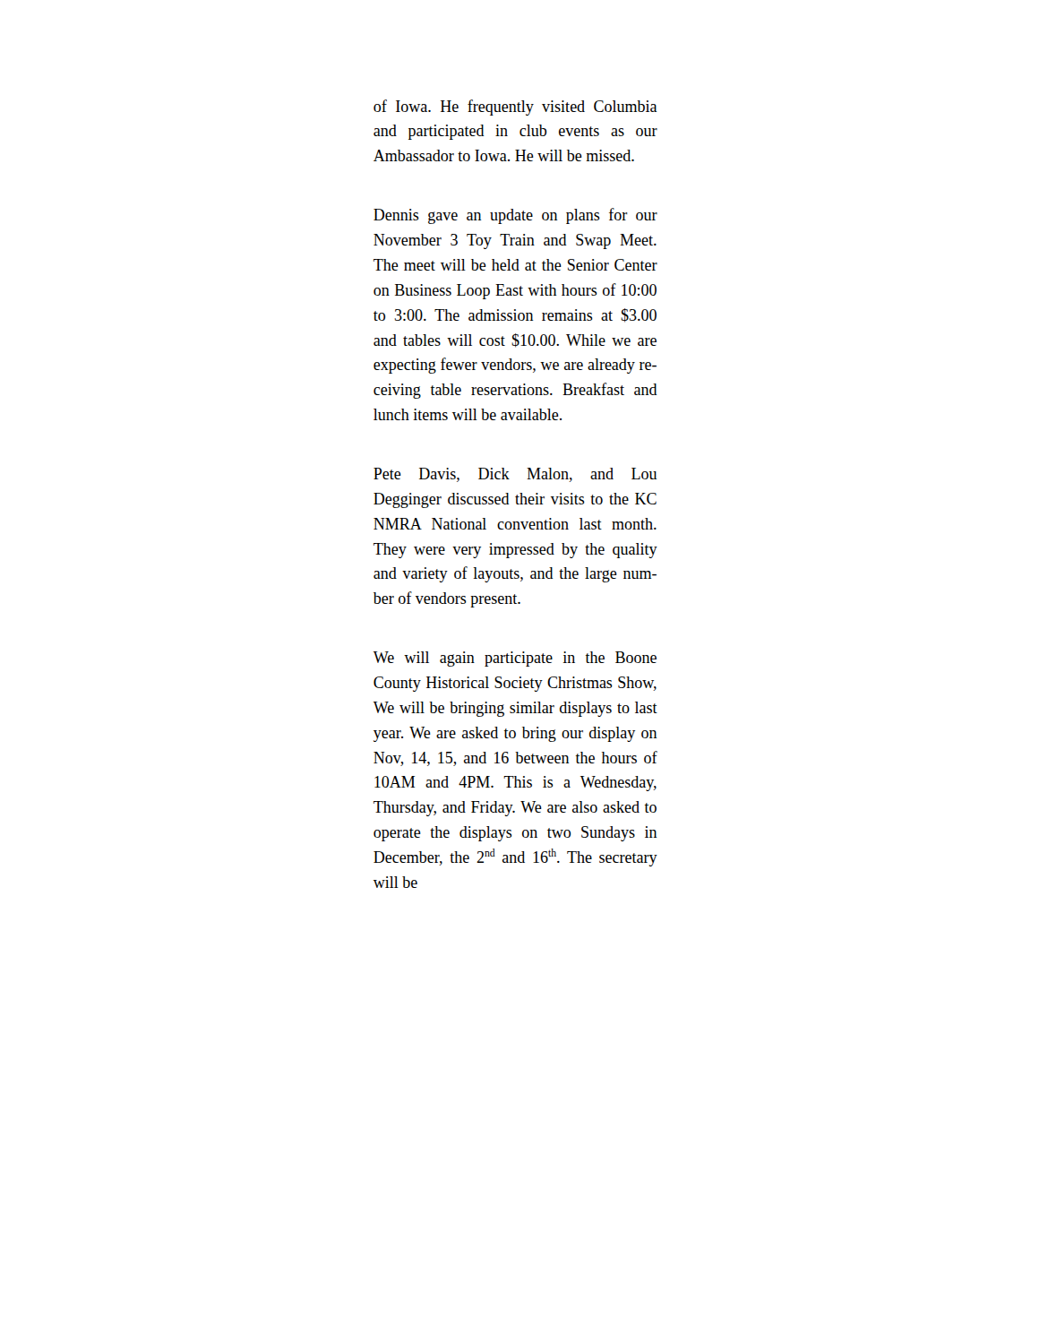of Iowa. He frequently visited Columbia and participated in club events as our Ambassador to Iowa. He will be missed.
Dennis gave an update on plans for our November 3 Toy Train and Swap Meet. The meet will be held at the Senior Center on Business Loop East with hours of 10:00 to 3:00. The admission remains at $3.00 and tables will cost $10.00. While we are expecting fewer vendors, we are already receiving table reservations. Breakfast and lunch items will be available.
Pete Davis, Dick Malon, and Lou Degginger discussed their visits to the KC NMRA National convention last month. They were very impressed by the quality and variety of layouts, and the large number of vendors present.
We will again participate in the Boone County Historical Society Christmas Show, We will be bringing similar displays to last year. We are asked to bring our display on Nov, 14, 15, and 16 between the hours of 10AM and 4PM. This is a Wednesday, Thursday, and Friday. We are also asked to operate the displays on two Sundays in December, the 2nd and 16th. The secretary will be